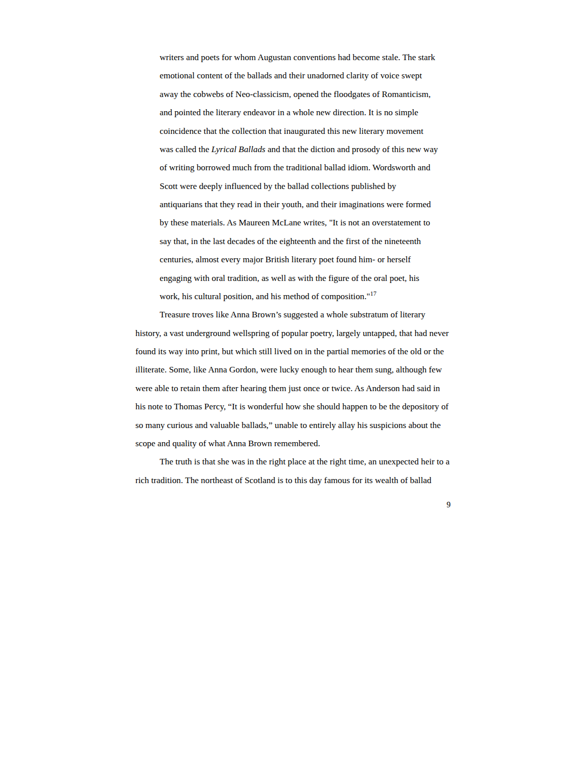writers and poets for whom Augustan conventions had become stale. The stark emotional content of the ballads and their unadorned clarity of voice swept away the cobwebs of Neo-classicism, opened the floodgates of Romanticism, and pointed the literary endeavor in a whole new direction. It is no simple coincidence that the collection that inaugurated this new literary movement was called the Lyrical Ballads and that the diction and prosody of this new way of writing borrowed much from the traditional ballad idiom. Wordsworth and Scott were deeply influenced by the ballad collections published by antiquarians that they read in their youth, and their imaginations were formed by these materials. As Maureen McLane writes, "It is not an overstatement to say that, in the last decades of the eighteenth and the first of the nineteenth centuries, almost every major British literary poet found him- or herself engaging with oral tradition, as well as with the figure of the oral poet, his work, his cultural position, and his method of composition."17
Treasure troves like Anna Brown’s suggested a whole substratum of literary history, a vast underground wellspring of popular poetry, largely untapped, that had never found its way into print, but which still lived on in the partial memories of the old or the illiterate. Some, like Anna Gordon, were lucky enough to hear them sung, although few were able to retain them after hearing them just once or twice. As Anderson had said in his note to Thomas Percy, “It is wonderful how she should happen to be the depository of so many curious and valuable ballads,” unable to entirely allay his suspicions about the scope and quality of what Anna Brown remembered.
The truth is that she was in the right place at the right time, an unexpected heir to a rich tradition. The northeast of Scotland is to this day famous for its wealth of ballad
9